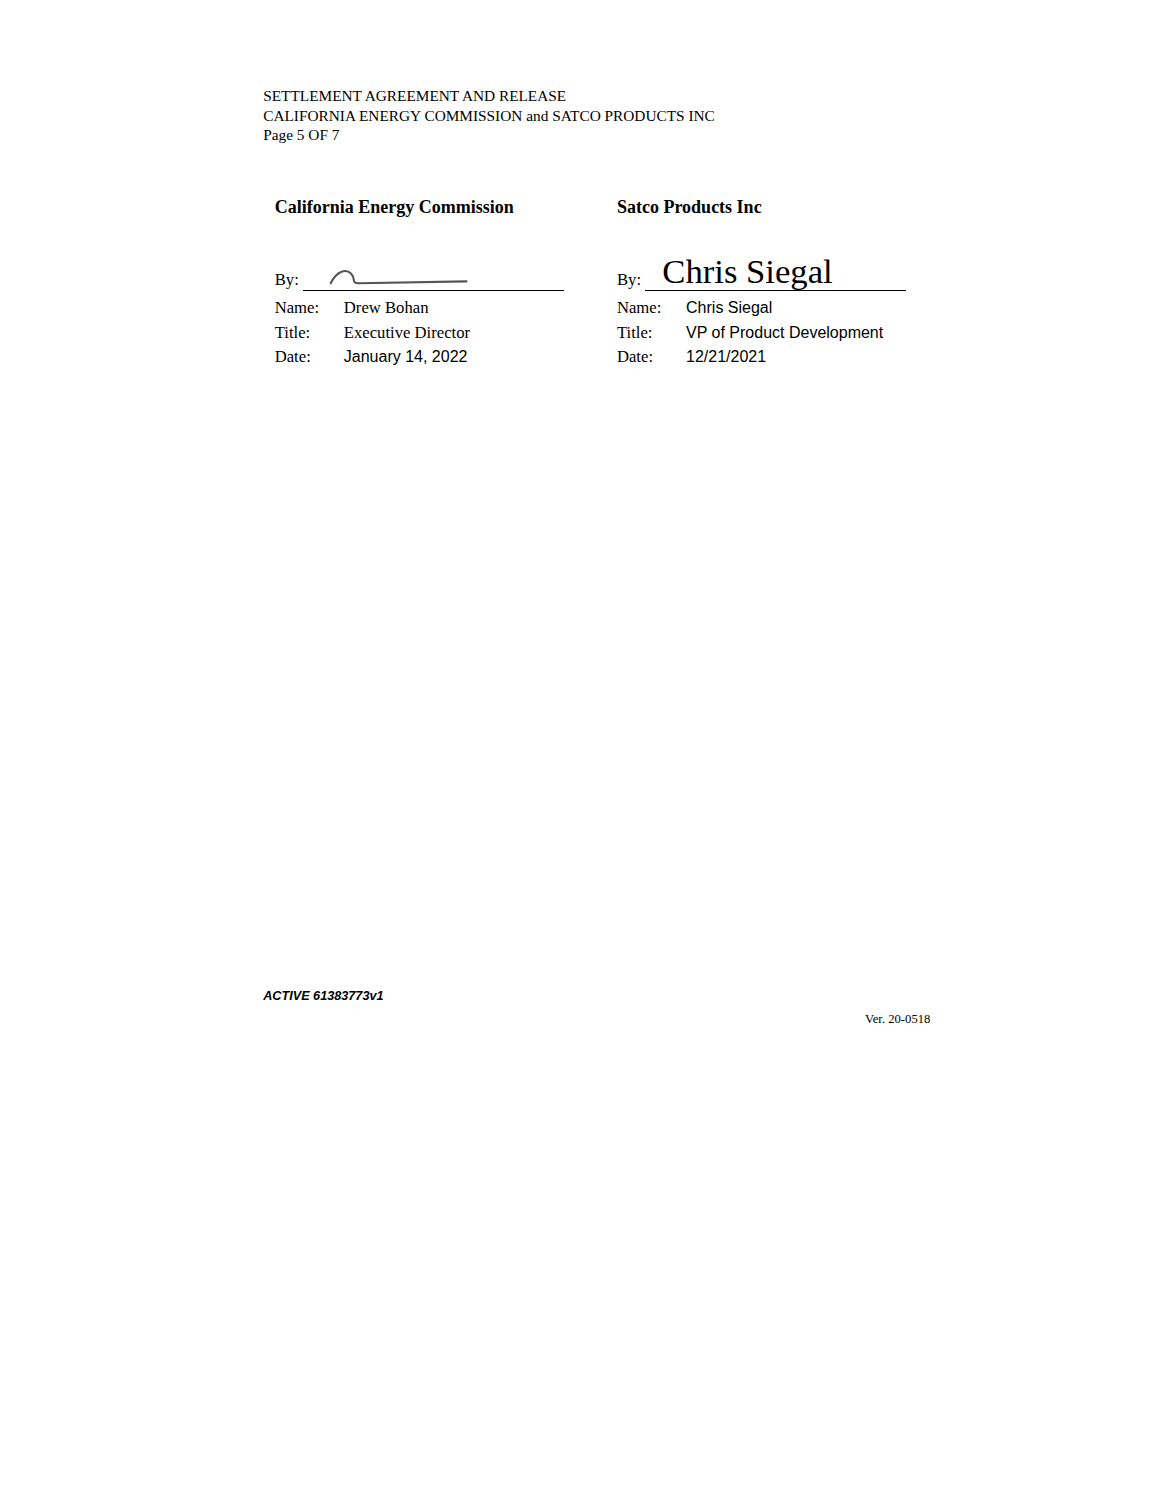SETTLEMENT AGREEMENT AND RELEASE
CALIFORNIA ENERGY COMMISSION and SATCO PRODUCTS INC
Page 5 OF 7
California Energy Commission
By:
Name: Drew Bohan
Title: Executive Director
Date: January 14, 2022
Satco Products Inc
By: Chris Siegal
Name: Chris Siegal
Title: VP of Product Development
Date: 12/21/2021
ACTIVE 61383773v1
Ver. 20-0518